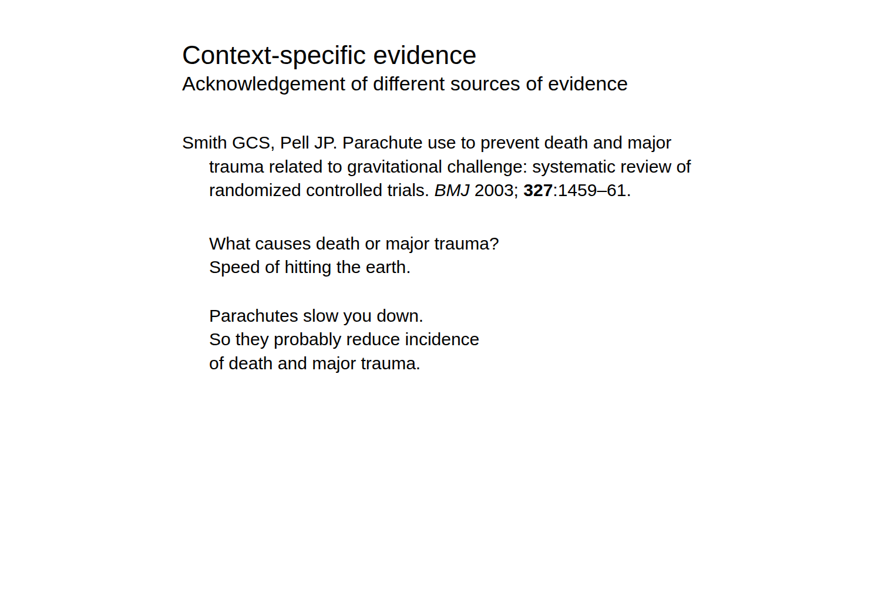Context-specific evidence
Acknowledgement of different sources of evidence
Smith GCS, Pell JP. Parachute use to prevent death and major trauma related to gravitational challenge: systematic review of randomized controlled trials. BMJ 2003; 327:1459–61.
What causes death or major trauma?
Speed of hitting the earth.
Parachutes slow you down.
So they probably reduce incidence
of death and major trauma.